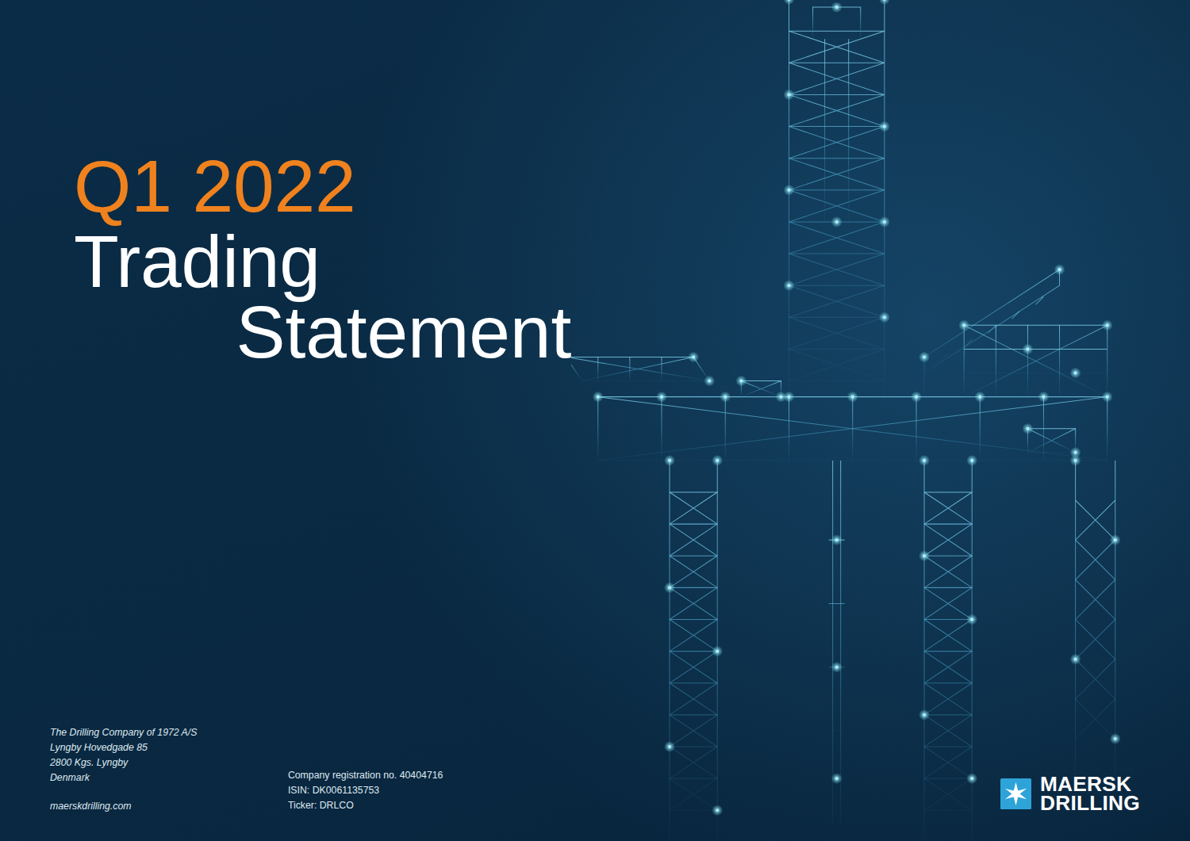Q1 2022 Trading Statement
The Drilling Company of 1972 A/S
Lyngby Hovedgade 85
2800 Kgs. Lyngby
Denmark
maerskdrilling.com
Company registration no. 40404716
ISIN: DK0061135753
Ticker: DRLCO
Maersk Drilling